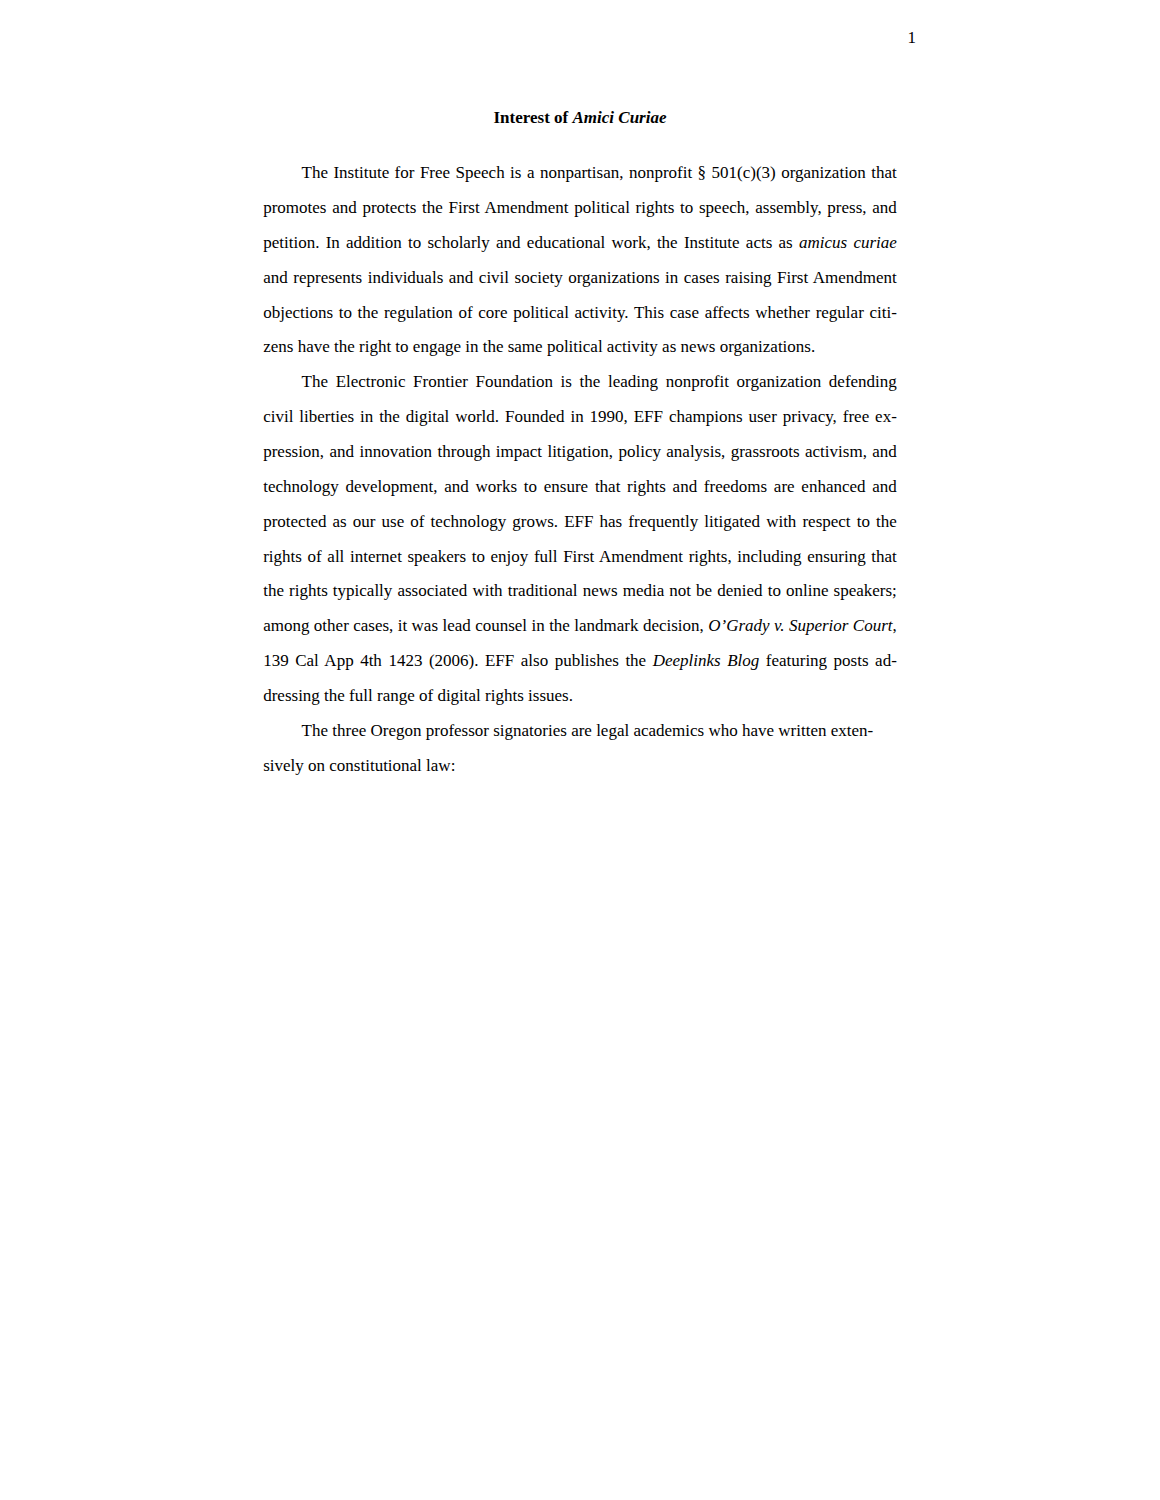1
Interest of Amici Curiae
The Institute for Free Speech is a nonpartisan, nonprofit § 501(c)(3) organization that promotes and protects the First Amendment political rights to speech, assembly, press, and petition. In addition to scholarly and educational work, the Institute acts as amicus curiae and represents individuals and civil society organizations in cases raising First Amendment objections to the regulation of core political activity. This case affects whether regular citizens have the right to engage in the same political activity as news organizations.
The Electronic Frontier Foundation is the leading nonprofit organization defending civil liberties in the digital world. Founded in 1990, EFF champions user privacy, free expression, and innovation through impact litigation, policy analysis, grassroots activism, and technology development, and works to ensure that rights and freedoms are enhanced and protected as our use of technology grows. EFF has frequently litigated with respect to the rights of all internet speakers to enjoy full First Amendment rights, including ensuring that the rights typically associated with traditional news media not be denied to online speakers; among other cases, it was lead counsel in the landmark decision, O’Grady v. Superior Court, 139 Cal App 4th 1423 (2006). EFF also publishes the Deeplinks Blog featuring posts addressing the full range of digital rights issues.
The three Oregon professor signatories are legal academics who have written extensively on constitutional law: